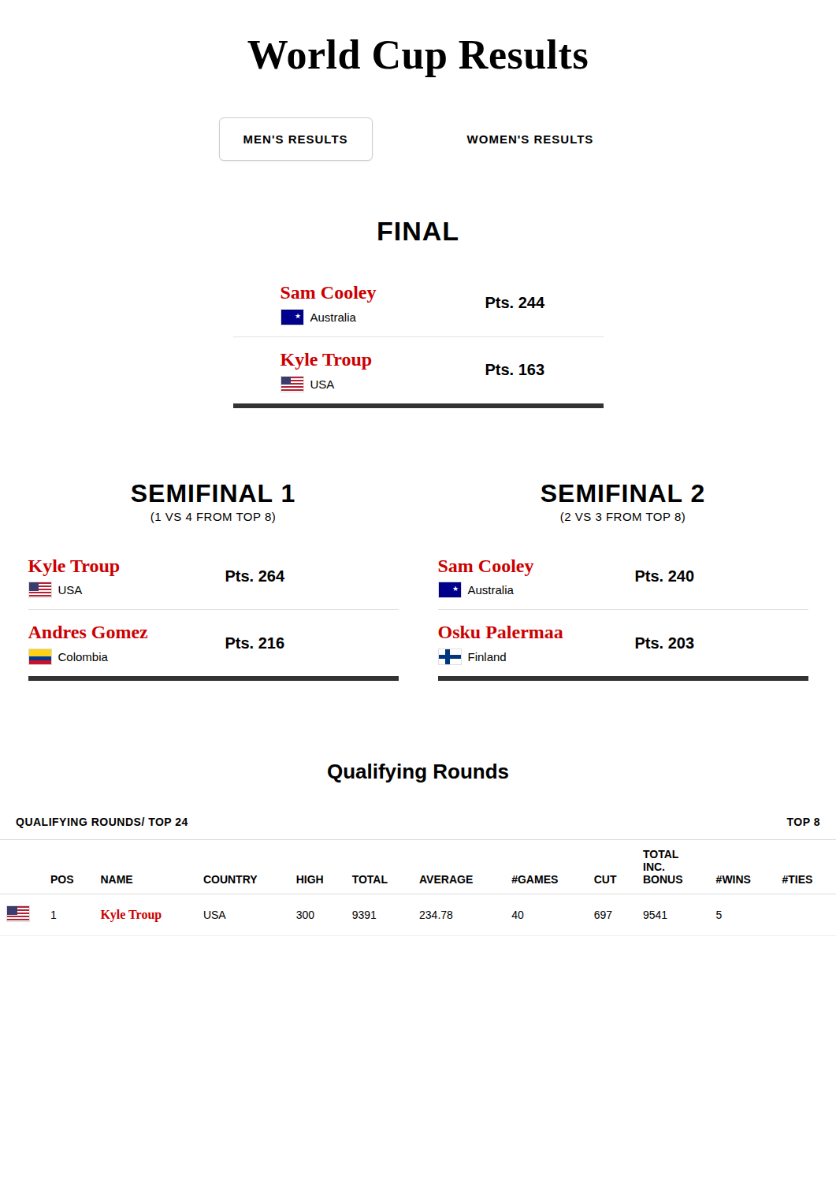World Cup Results
MEN'S RESULTS WOMEN'S RESULTS
FINAL
Sam Cooley
Australia
Pts. 244
Kyle Troup
USA
Pts. 163
SEMIFINAL 1
(1 VS 4 FROM TOP 8)
Kyle Troup
USA
Pts. 264
Andres Gomez
Colombia
Pts. 216
SEMIFINAL 2
(2 VS 3 FROM TOP 8)
Sam Cooley
Australia
Pts. 240
Osku Palermaa
Finland
Pts. 203
Qualifying Rounds
QUALIFYING ROUNDS/ TOP 24 TOP 8
| | POS | NAME | COUNTRY | HIGH | TOTAL | AVERAGE | #GAMES | CUT | TOTAL INC. BONUS | #WINS | #TIES |
| --- | --- | --- | --- | --- | --- | --- | --- | --- | --- | --- | --- |
| | 1 | Kyle Troup | USA | 300 | 9391 | 234.78 | 40 | 697 | 9541 | 5 | |